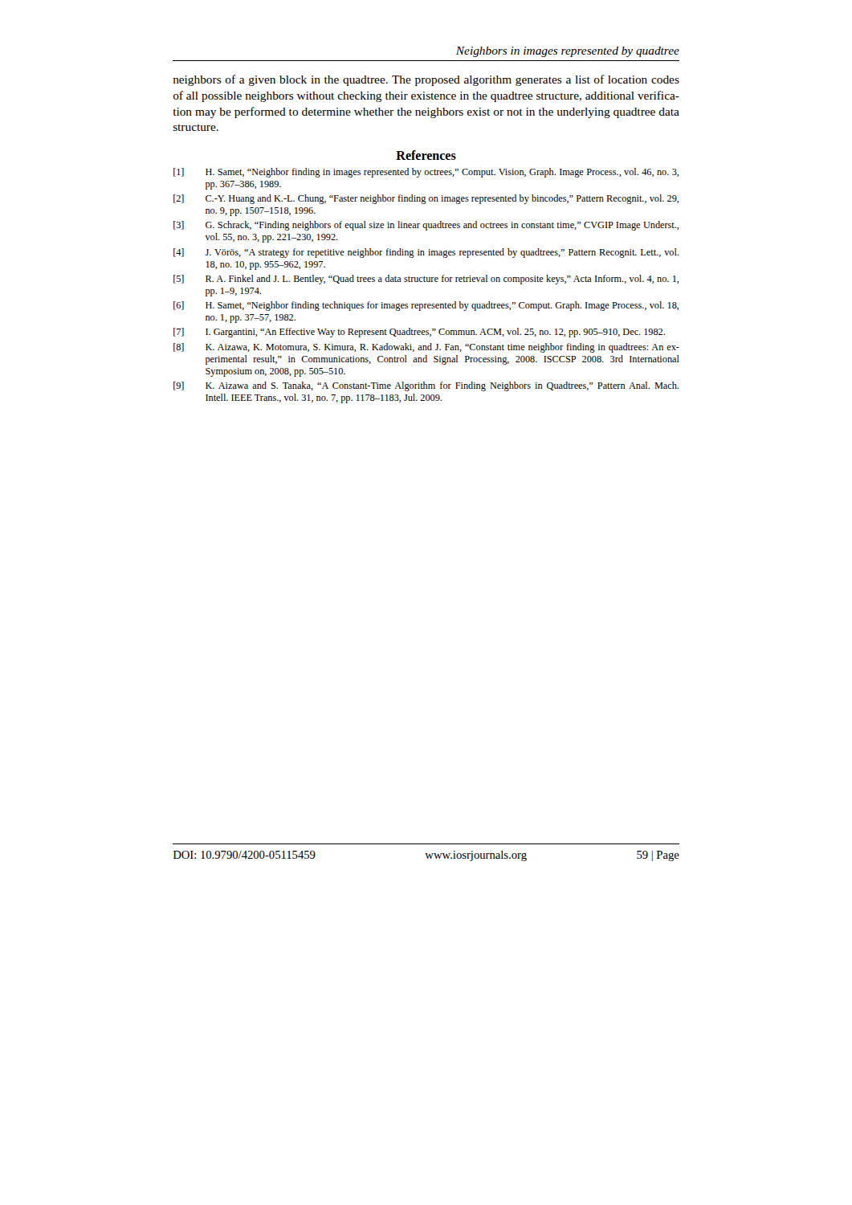Neighbors in images represented by quadtree
neighbors of a given block in the quadtree. The proposed algorithm generates a list of location codes of all possible neighbors without checking their existence in the quadtree structure, additional verification may be performed to determine whether the neighbors exist or not in the underlying quadtree data structure.
References
| [1] | H. Samet, “Neighbor finding in images represented by octrees,” Comput. Vision, Graph. Image Process., vol. 46, no. 3, pp. 367–386, 1989. |
| [2] | C.-Y. Huang and K.-L. Chung, “Faster neighbor finding on images represented by bincodes,” Pattern Recognit., vol. 29, no. 9, pp. 1507–1518, 1996. |
| [3] | G. Schrack, “Finding neighbors of equal size in linear quadtrees and octrees in constant time,” CVGIP Image Underst., vol. 55, no. 3, pp. 221–230, 1992. |
| [4] | J. Vörös, “A strategy for repetitive neighbor finding in images represented by quadtrees,” Pattern Recognit. Lett., vol. 18, no. 10, pp. 955–962, 1997. |
| [5] | R. A. Finkel and J. L. Bentley, “Quad trees a data structure for retrieval on composite keys,” Acta Inform., vol. 4, no. 1, pp. 1–9, 1974. |
| [6] | H. Samet, “Neighbor finding techniques for images represented by quadtrees,” Comput. Graph. Image Process., vol. 18, no. 1, pp. 37–57, 1982. |
| [7] | I. Gargantini, “An Effective Way to Represent Quadtrees,” Commun. ACM, vol. 25, no. 12, pp. 905–910, Dec. 1982. |
| [8] | K. Aizawa, K. Motomura, S. Kimura, R. Kadowaki, and J. Fan, “Constant time neighbor finding in quadtrees: An experimental result,” in Communications, Control and Signal Processing, 2008. ISCCSP 2008. 3rd International Symposium on, 2008, pp. 505–510. |
| [9] | K. Aizawa and S. Tanaka, “A Constant-Time Algorithm for Finding Neighbors in Quadtrees,” Pattern Anal. Mach. Intell. IEEE Trans., vol. 31, no. 7, pp. 1178–1183, Jul. 2009. |
DOI: 10.9790/4200-05115459
www.iosrjournals.org
59 | Page